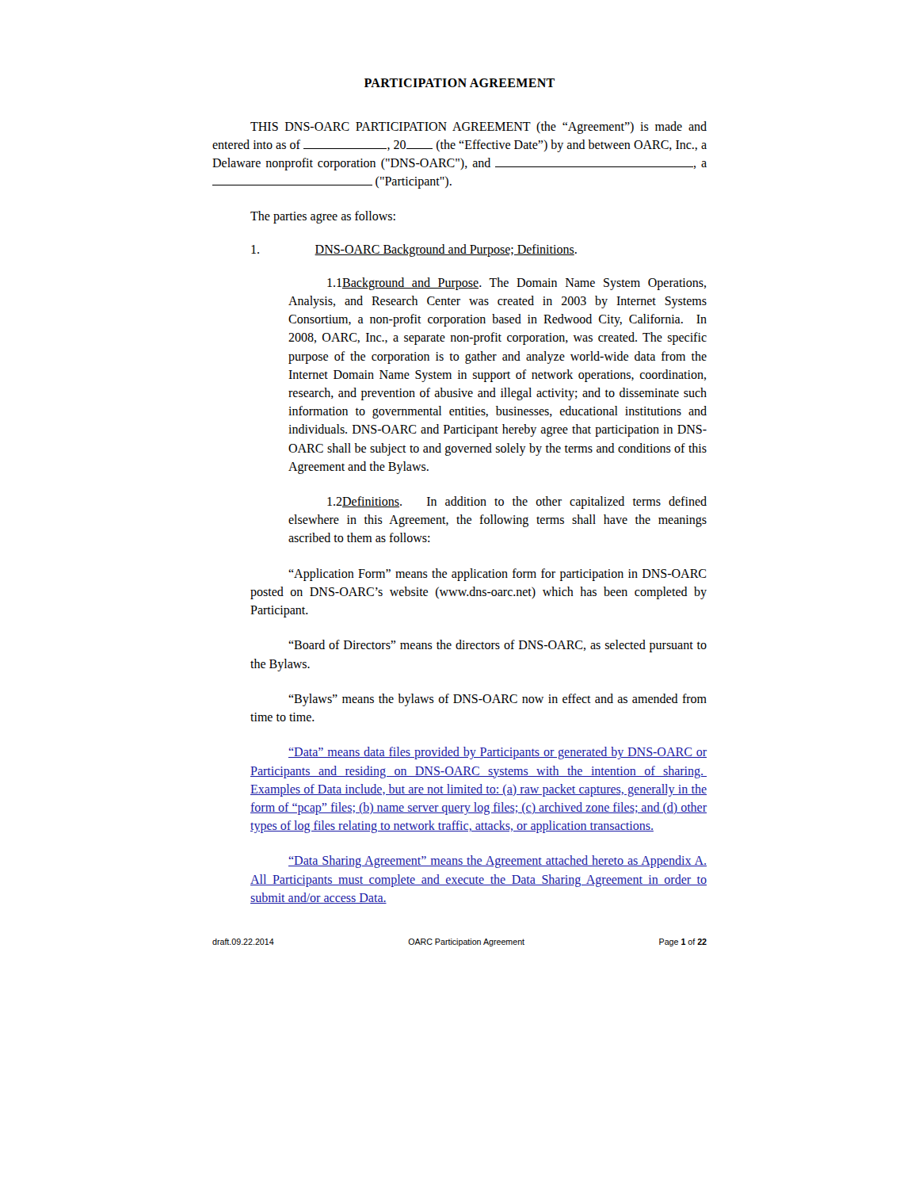PARTICIPATION AGREEMENT
THIS DNS-OARC PARTICIPATION AGREEMENT (the “Agreement”) is made and entered into as of , 20 (the “Effective Date”) by and between OARC, Inc., a Delaware nonprofit corporation ("DNS-OARC"), and , a ("Participant").
The parties agree as follows:
1. DNS-OARC Background and Purpose; Definitions.
1.1 Background and Purpose. The Domain Name System Operations, Analysis, and Research Center was created in 2003 by Internet Systems Consortium, a non-profit corporation based in Redwood City, California. In 2008, OARC, Inc., a separate non-profit corporation, was created. The specific purpose of the corporation is to gather and analyze world-wide data from the Internet Domain Name System in support of network operations, coordination, research, and prevention of abusive and illegal activity; and to disseminate such information to governmental entities, businesses, educational institutions and individuals. DNS-OARC and Participant hereby agree that participation in DNS-OARC shall be subject to and governed solely by the terms and conditions of this Agreement and the Bylaws.
1.2 Definitions. In addition to the other capitalized terms defined elsewhere in this Agreement, the following terms shall have the meanings ascribed to them as follows:
“Application Form” means the application form for participation in DNS-OARC posted on DNS-OARC’s website (www.dns-oarc.net) which has been completed by Participant.
“Board of Directors” means the directors of DNS-OARC, as selected pursuant to the Bylaws.
“Bylaws” means the bylaws of DNS-OARC now in effect and as amended from time to time.
“Data” means data files provided by Participants or generated by DNS-OARC or Participants and residing on DNS-OARC systems with the intention of sharing. Examples of Data include, but are not limited to: (a) raw packet captures, generally in the form of “pcap” files; (b) name server query log files; (c) archived zone files; and (d) other types of log files relating to network traffic, attacks, or application transactions.
“Data Sharing Agreement” means the Agreement attached hereto as Appendix A. All Participants must complete and execute the Data Sharing Agreement in order to submit and/or access Data.
draft.09.22.2014 OARC Participation Agreement Page 1 of 22